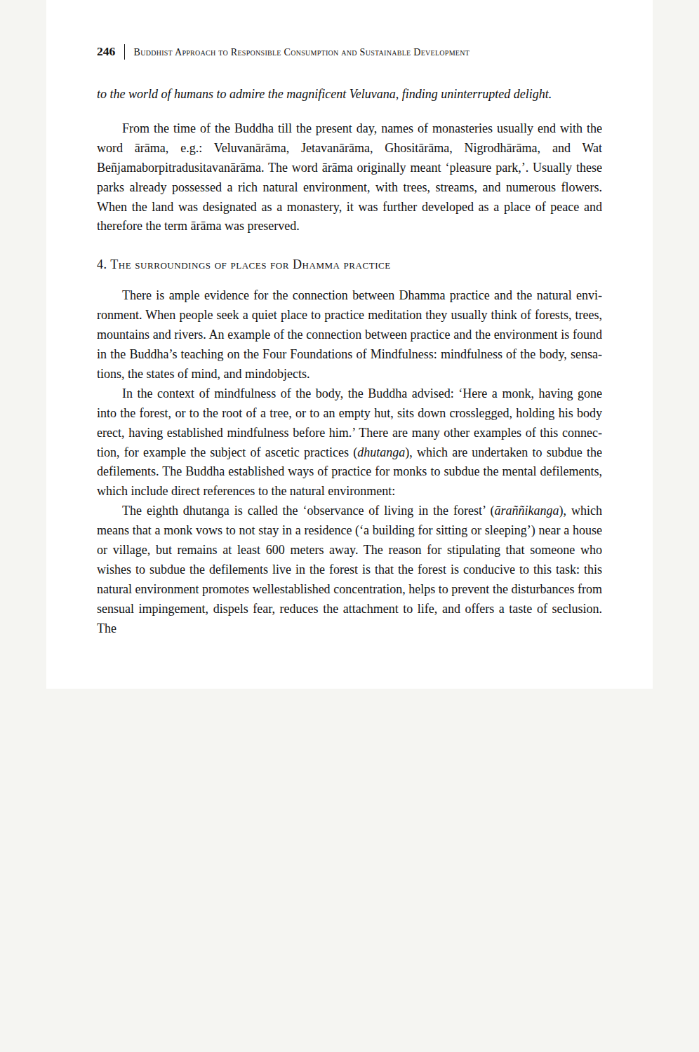246 Buddhist Approach to Responsible Consumption and Sustainable Development
to the world of humans to admire the magnificent Veluvana, finding uninterrupted delight.
From the time of the Buddha till the present day, names of monasteries usually end with the word ārāma, e.g.: Veluvanārāma, Jetavanārāma, Ghositārāma, Nigrodhārāma, and Wat Beñjamaborpitradusitavanārāma. The word ārāma originally meant ‘pleasure park,’. Usually these parks already possessed a rich natural environment, with trees, streams, and numerous flowers. When the land was designated as a monastery, it was further developed as a place of peace and therefore the term ārāma was preserved.
4. The surroundings of places for Dhamma practice
There is ample evidence for the connection between Dhamma practice and the natural environment. When people seek a quiet place to practice meditation they usually think of forests, trees, mountains and rivers. An example of the connection between practice and the environment is found in the Buddha’s teaching on the Four Foundations of Mindfulness: mindfulness of the body, sensations, the states of mind, and mindobjects.
In the context of mindfulness of the body, the Buddha advised: ‘Here a monk, having gone into the forest, or to the root of a tree, or to an empty hut, sits down crosslegged, holding his body erect, having established mindfulness before him.’ There are many other examples of this connection, for example the subject of ascetic practices (dhutanga), which are undertaken to subdue the defilements. The Buddha established ways of practice for monks to subdue the mental defilements, which include direct references to the natural environment:
The eighth dhutanga is called the ‘observance of living in the forest’ (āraññikanga), which means that a monk vows to not stay in a residence (‘a building for sitting or sleeping’) near a house or village, but remains at least 600 meters away. The reason for stipulating that someone who wishes to subdue the defilements live in the forest is that the forest is conducive to this task: this natural environment promotes wellestablished concentration, helps to prevent the disturbances from sensual impingement, dispels fear, reduces the attachment to life, and offers a taste of seclusion. The